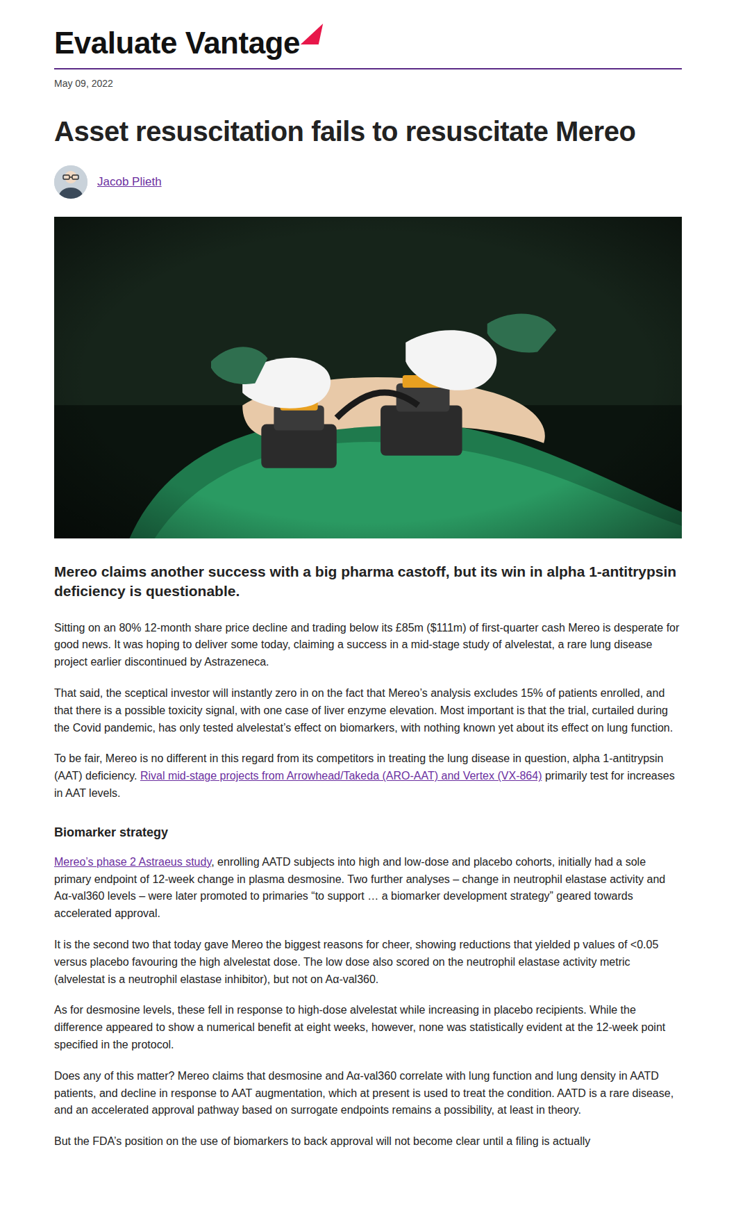Evaluate Vantage
May 09, 2022
Asset resuscitation fails to resuscitate Mereo
Jacob Plieth
Mereo claims another success with a big pharma castoff, but its win in alpha 1-antitrypsin deficiency is questionable.
Sitting on an 80% 12-month share price decline and trading below its £85m ($111m) of first-quarter cash Mereo is desperate for good news. It was hoping to deliver some today, claiming a success in a mid-stage study of alvelestat, a rare lung disease project earlier discontinued by Astrazeneca.
That said, the sceptical investor will instantly zero in on the fact that Mereo’s analysis excludes 15% of patients enrolled, and that there is a possible toxicity signal, with one case of liver enzyme elevation. Most important is that the trial, curtailed during the Covid pandemic, has only tested alvelestat’s effect on biomarkers, with nothing known yet about its effect on lung function.
To be fair, Mereo is no different in this regard from its competitors in treating the lung disease in question, alpha 1-antitrypsin (AAT) deficiency. Rival mid-stage projects from Arrowhead/Takeda (ARO-AAT) and Vertex (VX-864) primarily test for increases in AAT levels.
Biomarker strategy
Mereo’s phase 2 Astraeus study, enrolling AATD subjects into high and low-dose and placebo cohorts, initially had a sole primary endpoint of 12-week change in plasma desmosine. Two further analyses – change in neutrophil elastase activity and Aα-val360 levels – were later promoted to primaries “to support … a biomarker development strategy” geared towards accelerated approval.
It is the second two that today gave Mereo the biggest reasons for cheer, showing reductions that yielded p values of <0.05 versus placebo favouring the high alvelestat dose. The low dose also scored on the neutrophil elastase activity metric (alvelestat is a neutrophil elastase inhibitor), but not on Aα-val360.
As for desmosine levels, these fell in response to high-dose alvelestat while increasing in placebo recipients. While the difference appeared to show a numerical benefit at eight weeks, however, none was statistically evident at the 12-week point specified in the protocol.
Does any of this matter? Mereo claims that desmosine and Aα-val360 correlate with lung function and lung density in AATD patients, and decline in response to AAT augmentation, which at present is used to treat the condition. AATD is a rare disease, and an accelerated approval pathway based on surrogate endpoints remains a possibility, at least in theory.
But the FDA’s position on the use of biomarkers to back approval will not become clear until a filing is actually